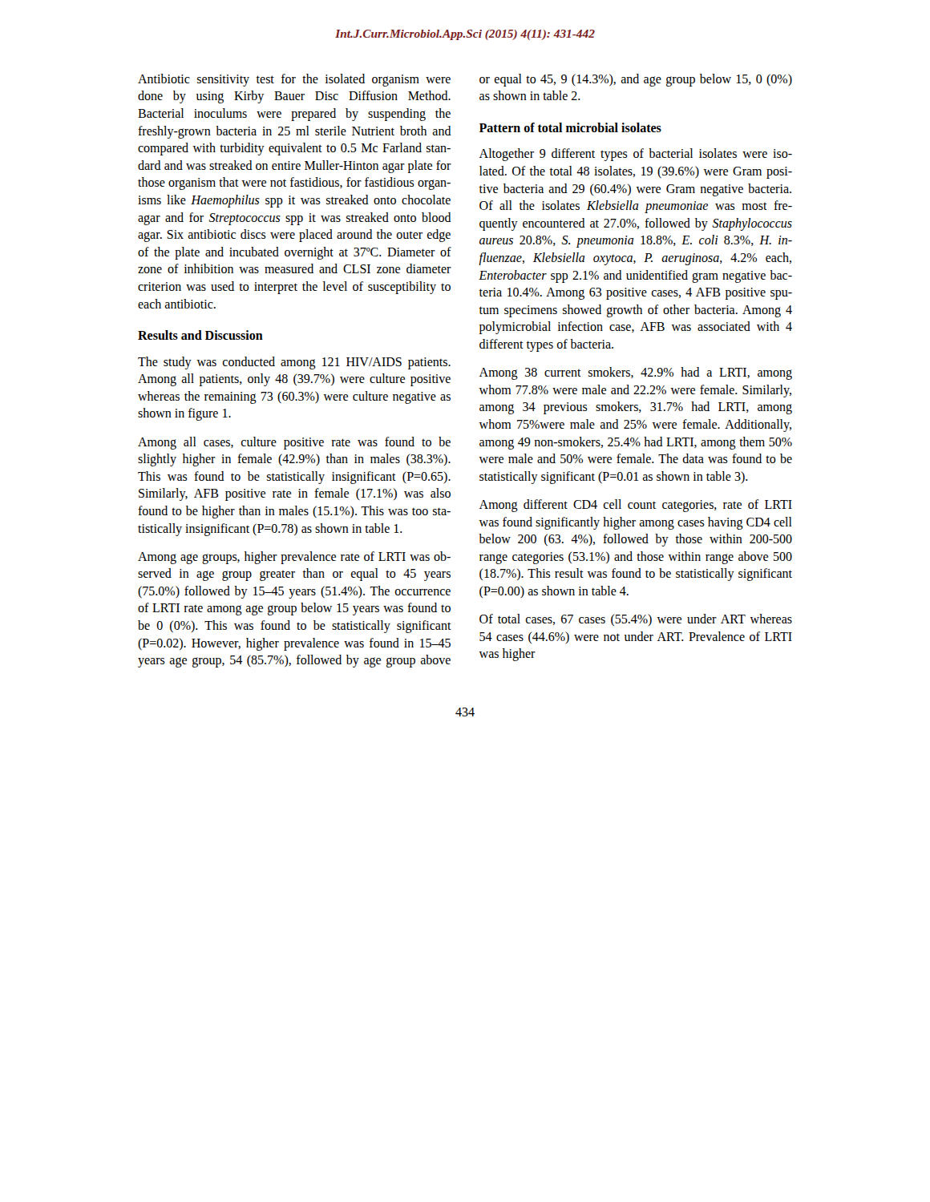Int.J.Curr.Microbiol.App.Sci (2015) 4(11): 431-442
Antibiotic sensitivity test for the isolated organism were done by using Kirby Bauer Disc Diffusion Method. Bacterial inoculums were prepared by suspending the freshly-grown bacteria in 25 ml sterile Nutrient broth and compared with turbidity equivalent to 0.5 Mc Farland standard and was streaked on entire Muller-Hinton agar plate for those organism that were not fastidious, for fastidious organisms like Haemophilus spp it was streaked onto chocolate agar and for Streptococcus spp it was streaked onto blood agar. Six antibiotic discs were placed around the outer edge of the plate and incubated overnight at 37ºC. Diameter of zone of inhibition was measured and CLSI zone diameter criterion was used to interpret the level of susceptibility to each antibiotic.
Results and Discussion
The study was conducted among 121 HIV/AIDS patients. Among all patients, only 48 (39.7%) were culture positive whereas the remaining 73 (60.3%) were culture negative as shown in figure 1.
Among all cases, culture positive rate was found to be slightly higher in female (42.9%) than in males (38.3%). This was found to be statistically insignificant (P=0.65). Similarly, AFB positive rate in female (17.1%) was also found to be higher than in males (15.1%). This was too statistically insignificant (P=0.78) as shown in table 1.
Among age groups, higher prevalence rate of LRTI was observed in age group greater than or equal to 45 years (75.0%) followed by 15–45 years (51.4%). The occurrence of LRTI rate among age group below 15 years was found to be 0 (0%). This was found to be statistically significant (P=0.02). However, higher prevalence was found in 15–45 years age group, 54 (85.7%), followed by age group above or equal to 45, 9 (14.3%), and age group below 15, 0 (0%) as shown in table 2.
Pattern of total microbial isolates
Altogether 9 different types of bacterial isolates were isolated. Of the total 48 isolates, 19 (39.6%) were Gram positive bacteria and 29 (60.4%) were Gram negative bacteria. Of all the isolates Klebsiella pneumoniae was most frequently encountered at 27.0%, followed by Staphylococcus aureus 20.8%, S. pneumonia 18.8%, E. coli 8.3%, H. influenzae, Klebsiella oxytoca, P. aeruginosa, 4.2% each, Enterobacter spp 2.1% and unidentified gram negative bacteria 10.4%. Among 63 positive cases, 4 AFB positive sputum specimens showed growth of other bacteria. Among 4 polymicrobial infection case, AFB was associated with 4 different types of bacteria.
Among 38 current smokers, 42.9% had a LRTI, among whom 77.8% were male and 22.2% were female. Similarly, among 34 previous smokers, 31.7% had LRTI, among whom 75%were male and 25% were female. Additionally, among 49 non-smokers, 25.4% had LRTI, among them 50% were male and 50% were female. The data was found to be statistically significant (P=0.01 as shown in table 3).
Among different CD4 cell count categories, rate of LRTI was found significantly higher among cases having CD4 cell below 200 (63. 4%), followed by those within 200-500 range categories (53.1%) and those within range above 500 (18.7%). This result was found to be statistically significant (P=0.00) as shown in table 4.
Of total cases, 67 cases (55.4%) were under ART whereas 54 cases (44.6%) were not under ART. Prevalence of LRTI was higher
434